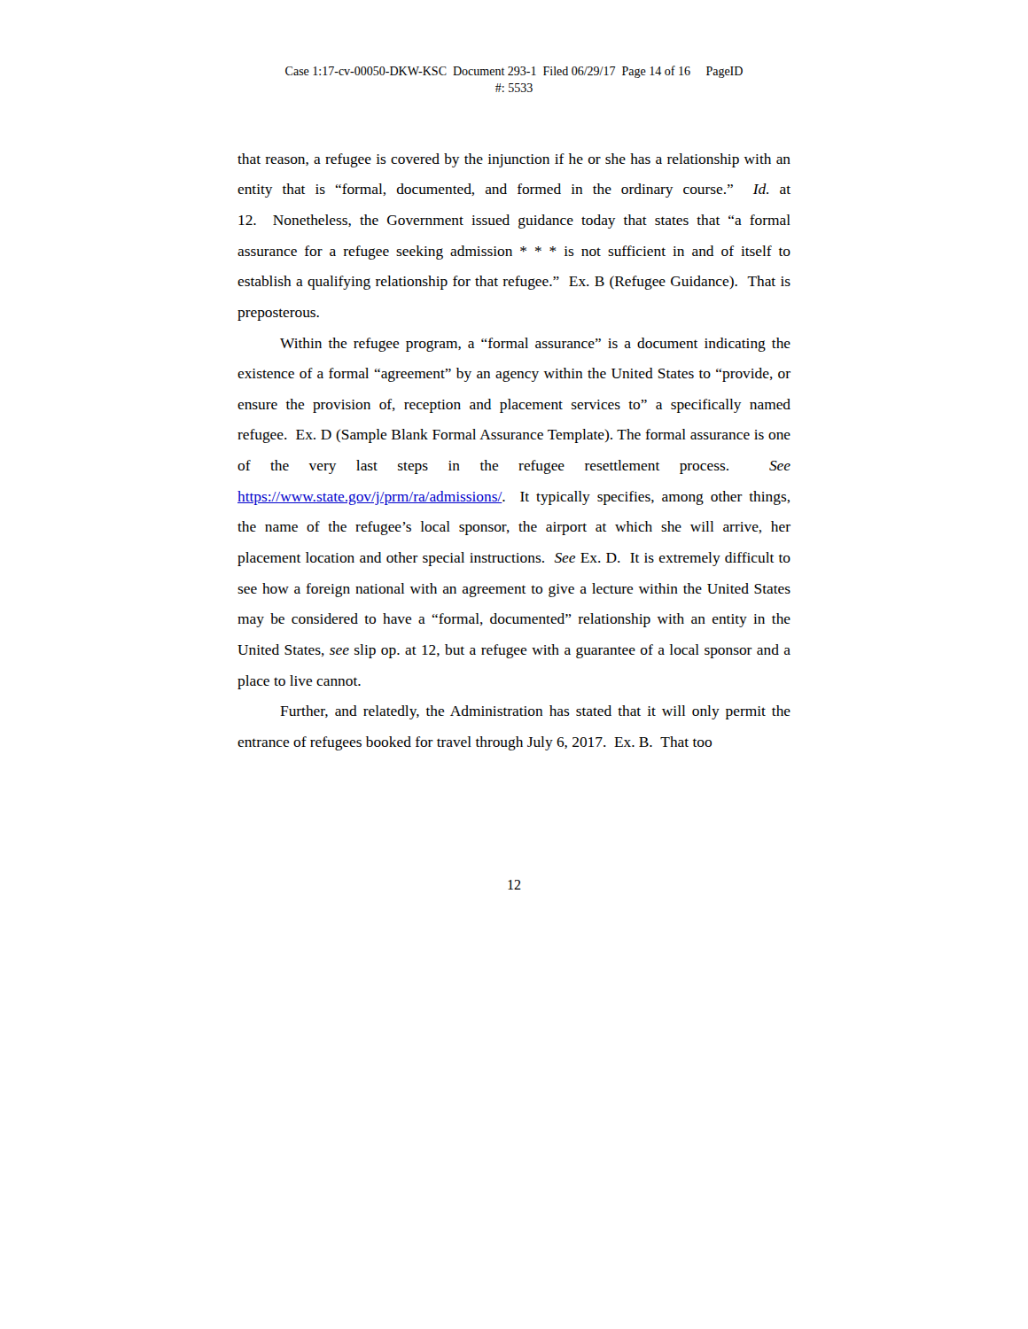Case 1:17-cv-00050-DKW-KSC Document 293-1 Filed 06/29/17 Page 14 of 16 PageID #: 5533
that reason, a refugee is covered by the injunction if he or she has a relationship with an entity that is “formal, documented, and formed in the ordinary course.” Id. at 12. Nonetheless, the Government issued guidance today that states that “a formal assurance for a refugee seeking admission * * * is not sufficient in and of itself to establish a qualifying relationship for that refugee.” Ex. B (Refugee Guidance). That is preposterous.
Within the refugee program, a “formal assurance” is a document indicating the existence of a formal “agreement” by an agency within the United States to “provide, or ensure the provision of, reception and placement services to” a specifically named refugee. Ex. D (Sample Blank Formal Assurance Template). The formal assurance is one of the very last steps in the refugee resettlement process. See https://www.state.gov/j/prm/ra/admissions/. It typically specifies, among other things, the name of the refugee’s local sponsor, the airport at which she will arrive, her placement location and other special instructions. See Ex. D. It is extremely difficult to see how a foreign national with an agreement to give a lecture within the United States may be considered to have a “formal, documented” relationship with an entity in the United States, see slip op. at 12, but a refugee with a guarantee of a local sponsor and a place to live cannot.
Further, and relatedly, the Administration has stated that it will only permit the entrance of refugees booked for travel through July 6, 2017. Ex. B. That too
12